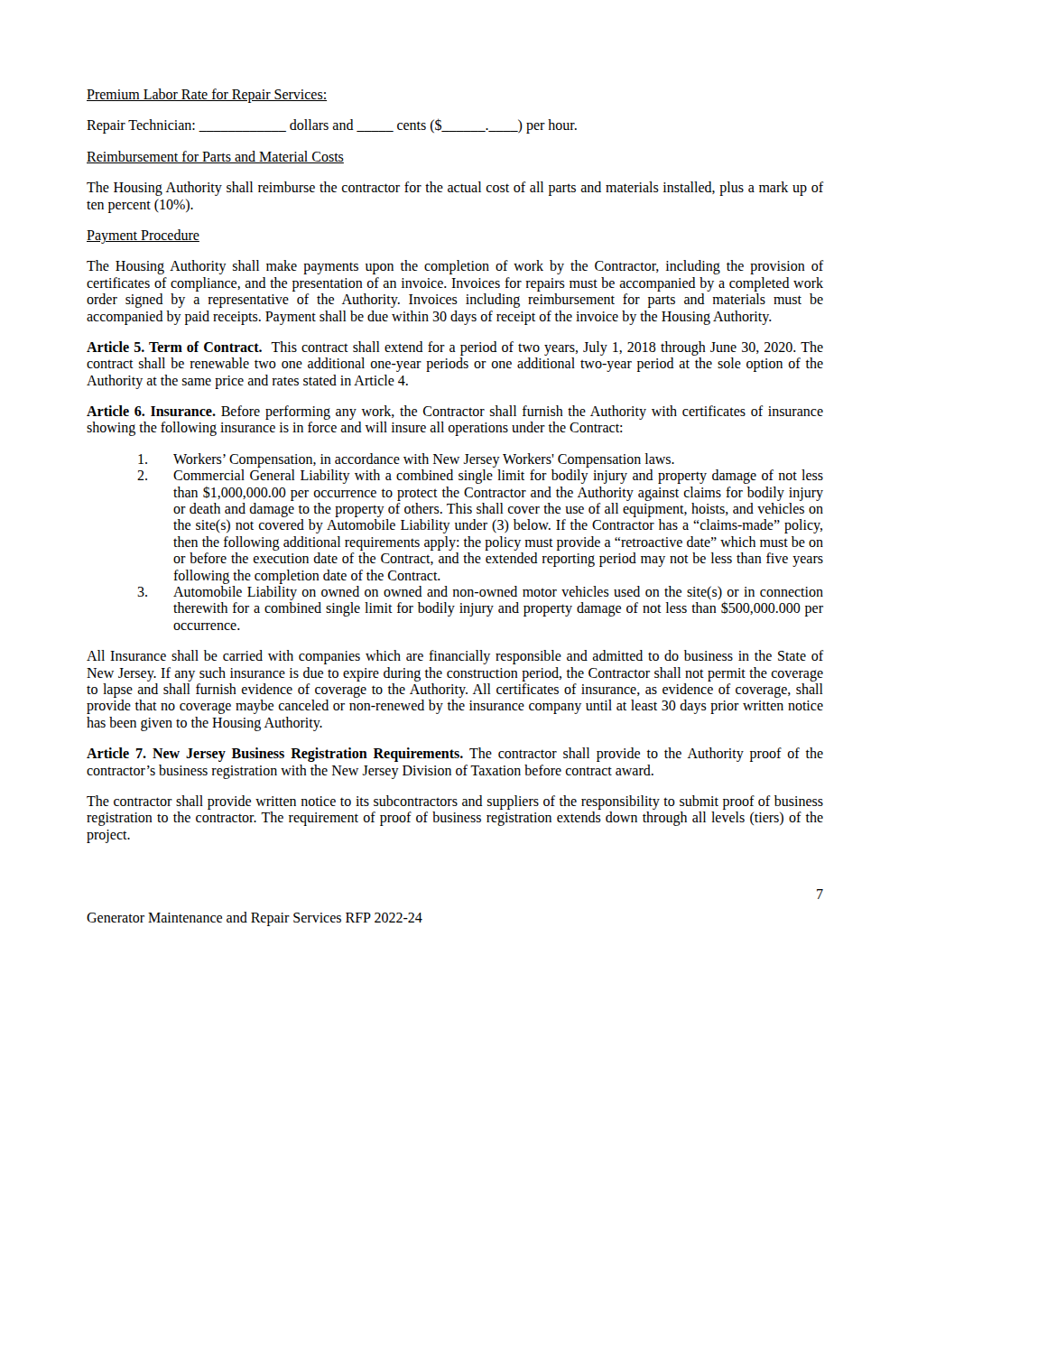Premium Labor Rate for Repair Services:
Repair Technician: ____________ dollars and _____ cents ($______.____) per hour.
Reimbursement for Parts and Material Costs
The Housing Authority shall reimburse the contractor for the actual cost of all parts and materials installed, plus a mark up of ten percent (10%).
Payment Procedure
The Housing Authority shall make payments upon the completion of work by the Contractor, including the provision of certificates of compliance, and the presentation of an invoice. Invoices for repairs must be accompanied by a completed work order signed by a representative of the Authority. Invoices including reimbursement for parts and materials must be accompanied by paid receipts. Payment shall be due within 30 days of receipt of the invoice by the Housing Authority.
Article 5. Term of Contract. This contract shall extend for a period of two years, July 1, 2018 through June 30, 2020. The contract shall be renewable two one additional one-year periods or one additional two-year period at the sole option of the Authority at the same price and rates stated in Article 4.
Article 6. Insurance. Before performing any work, the Contractor shall furnish the Authority with certificates of insurance showing the following insurance is in force and will insure all operations under the Contract:
Workers’ Compensation, in accordance with New Jersey Workers' Compensation laws.
Commercial General Liability with a combined single limit for bodily injury and property damage of not less than $1,000,000.00 per occurrence to protect the Contractor and the Authority against claims for bodily injury or death and damage to the property of others. This shall cover the use of all equipment, hoists, and vehicles on the site(s) not covered by Automobile Liability under (3) below. If the Contractor has a “claims-made” policy, then the following additional requirements apply: the policy must provide a “retroactive date” which must be on or before the execution date of the Contract, and the extended reporting period may not be less than five years following the completion date of the Contract.
Automobile Liability on owned on owned and non-owned motor vehicles used on the site(s) or in connection therewith for a combined single limit for bodily injury and property damage of not less than $500,000.000 per occurrence.
All Insurance shall be carried with companies which are financially responsible and admitted to do business in the State of New Jersey. If any such insurance is due to expire during the construction period, the Contractor shall not permit the coverage to lapse and shall furnish evidence of coverage to the Authority. All certificates of insurance, as evidence of coverage, shall provide that no coverage maybe canceled or non-renewed by the insurance company until at least 30 days prior written notice has been given to the Housing Authority.
Article 7. New Jersey Business Registration Requirements. The contractor shall provide to the Authority proof of the contractor’s business registration with the New Jersey Division of Taxation before contract award.
The contractor shall provide written notice to its subcontractors and suppliers of the responsibility to submit proof of business registration to the contractor. The requirement of proof of business registration extends down through all levels (tiers) of the project.
7
Generator Maintenance and Repair Services RFP 2022-24